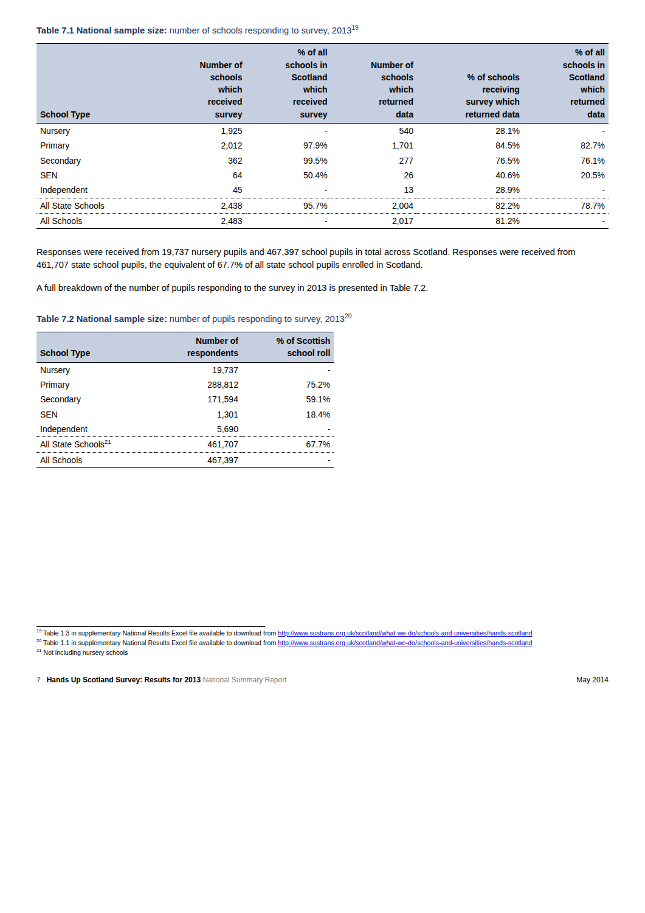Table 7.1 National sample size: number of schools responding to survey, 201319
| School Type | Number of schools which received survey | % of all schools in Scotland which received survey | Number of schools which returned data | % of schools receiving survey which returned data | % of all schools in Scotland which returned data |
| --- | --- | --- | --- | --- | --- |
| Nursery | 1,925 | - | 540 | 28.1% | - |
| Primary | 2,012 | 97.9% | 1,701 | 84.5% | 82.7% |
| Secondary | 362 | 99.5% | 277 | 76.5% | 76.1% |
| SEN | 64 | 50.4% | 26 | 40.6% | 20.5% |
| Independent | 45 | - | 13 | 28.9% | - |
| All State Schools | 2,438 | 95.7% | 2,004 | 82.2% | 78.7% |
| All Schools | 2,483 | - | 2,017 | 81.2% | - |
Responses were received from 19,737 nursery pupils and 467,397 school pupils in total across Scotland. Responses were received from 461,707 state school pupils, the equivalent of 67.7% of all state school pupils enrolled in Scotland.
A full breakdown of the number of pupils responding to the survey in 2013 is presented in Table 7.2.
Table 7.2 National sample size: number of pupils responding to survey, 201320
| School Type | Number of respondents | % of Scottish school roll |
| --- | --- | --- |
| Nursery | 19,737 | - |
| Primary | 288,812 | 75.2% |
| Secondary | 171,594 | 59.1% |
| SEN | 1,301 | 18.4% |
| Independent | 5,690 | - |
| All State Schools 21 | 461,707 | 67.7% |
| All Schools | 467,397 | - |
19 Table 1.3 in supplementary National Results Excel file available to download from http://www.sustrans.org.uk/scotland/what-we-do/schools-and-universities/hands-scotland
20 Table 1.1 in supplementary National Results Excel file available to download from http://www.sustrans.org.uk/scotland/what-we-do/schools-and-universities/hands-scotland
21 Not including nursery schools
7 Hands Up Scotland Survey: Results for 2013 National Summary Report
May 2014